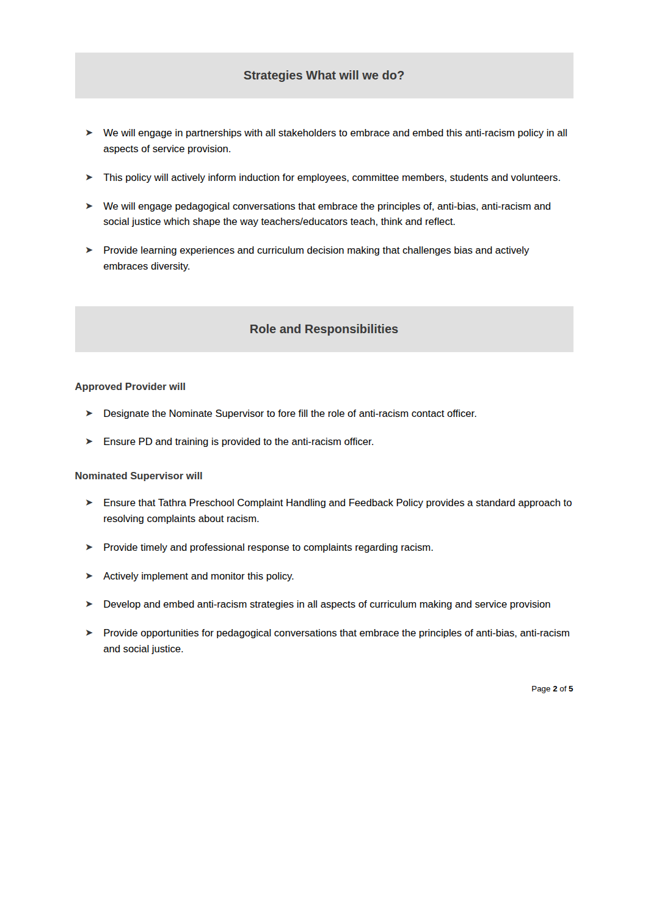Strategies What will we do?
We will engage in partnerships with all stakeholders to embrace and embed this anti-racism policy in all aspects of service provision.
This policy will actively inform induction for employees, committee members, students and volunteers.
We will engage pedagogical conversations that embrace the principles of, anti-bias, anti-racism and social justice which shape the way teachers/educators teach, think and reflect.
Provide learning experiences and curriculum decision making that challenges bias and actively embraces diversity.
Role and Responsibilities
Approved Provider will
Designate the Nominate Supervisor to fore fill the role of anti-racism contact officer.
Ensure PD and training is provided to the anti-racism officer.
Nominated Supervisor will
Ensure that Tathra Preschool Complaint Handling and Feedback Policy provides a standard approach to resolving complaints about racism.
Provide timely and professional response to complaints regarding racism.
Actively implement and monitor this policy.
Develop and embed anti-racism strategies in all aspects of curriculum making and service provision
Provide opportunities for pedagogical conversations that embrace the principles of anti-bias, anti-racism and social justice.
Page 2 of 5